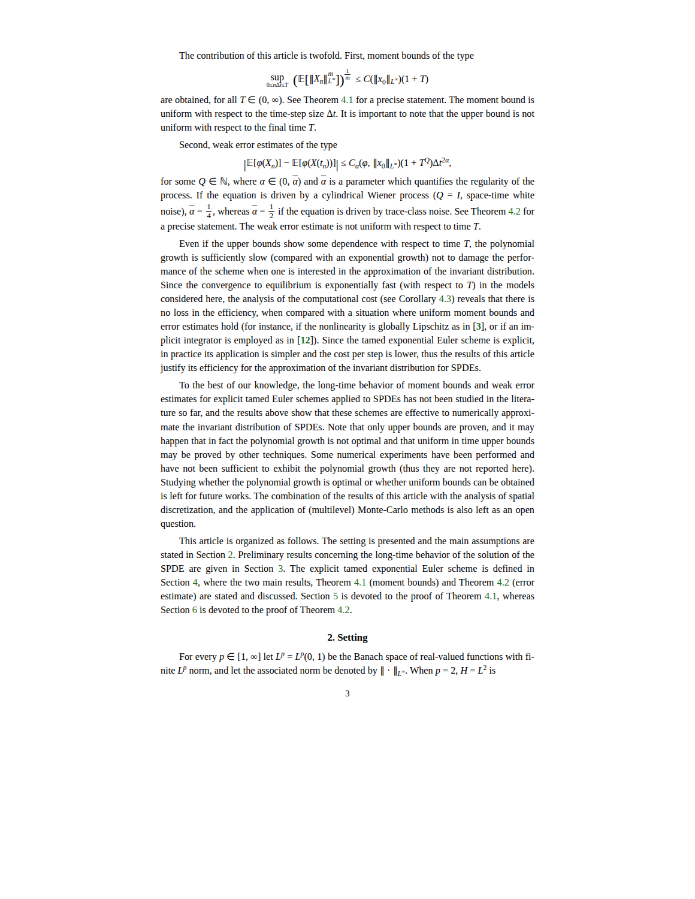The contribution of this article is twofold. First, moment bounds of the type
sup 0≤n Δt≤T (𝔼[∥Xn∥mL∞]) 1 m ≤ C(∥x0∥L∞)(1 + T)
are obtained, for all T ∈ (0, ∞). See Theorem 4.1 for a precise statement. The moment bound is uniform with respect to the time-step size Δt. It is important to note that the upper bound is not uniform with respect to the final time T.
Second, weak error estimates of the type
|𝔼[φ(Xn)] − 𝔼[φ(X(tn))]| ≤ Cα(φ, ∥x0∥L∞)(1 + TQ)Δt2α,
for some Q ∈ ℕ, where α ∈ (0, α) and α is a parameter which quantifies the regularity of the process. If the equation is driven by a cylindrical Wiener process (Q = I, space-time white noise), α = 14, whereas α = 12 if the equation is driven by trace-class noise. See Theorem 4.2 for a precise statement. The weak error estimate is not uniform with respect to time T.
Even if the upper bounds show some dependence with respect to time T, the polynomial growth is sufficiently slow (compared with an exponential growth) not to damage the performance of the scheme when one is interested in the approximation of the invariant distribution. Since the convergence to equilibrium is exponentially fast (with respect to T) in the models considered here, the analysis of the computational cost (see Corollary 4.3) reveals that there is no loss in the efficiency, when compared with a situation where uniform moment bounds and error estimates hold (for instance, if the nonlinearity is globally Lipschitz as in [3], or if an implicit integrator is employed as in [12]). Since the tamed exponential Euler scheme is explicit, in practice its application is simpler and the cost per step is lower, thus the results of this article justify its efficiency for the approximation of the invariant distribution for SPDEs.
To the best of our knowledge, the long-time behavior of moment bounds and weak error estimates for explicit tamed Euler schemes applied to SPDEs has not been studied in the literature so far, and the results above show that these schemes are effective to numerically approximate the invariant distribution of SPDEs. Note that only upper bounds are proven, and it may happen that in fact the polynomial growth is not optimal and that uniform in time upper bounds may be proved by other techniques. Some numerical experiments have been performed and have not been sufficient to exhibit the polynomial growth (thus they are not reported here). Studying whether the polynomial growth is optimal or whether uniform bounds can be obtained is left for future works. The combination of the results of this article with the analysis of spatial discretization, and the application of (multilevel) Monte-Carlo methods is also left as an open question.
This article is organized as follows. The setting is presented and the main assumptions are stated in Section 2. Preliminary results concerning the long-time behavior of the solution of the SPDE are given in Section 3. The explicit tamed exponential Euler scheme is defined in Section 4, where the two main results, Theorem 4.1 (moment bounds) and Theorem 4.2 (error estimate) are stated and discussed. Section 5 is devoted to the proof of Theorem 4.1, whereas Section 6 is devoted to the proof of Theorem 4.2.
2. Setting
For every p ∈ [1, ∞] let Lp = Lp(0, 1) be the Banach space of real-valued functions with finite Lp norm, and let the associated norm be denoted by ∥ · ∥L∞. When p = 2, H = L2 is
3